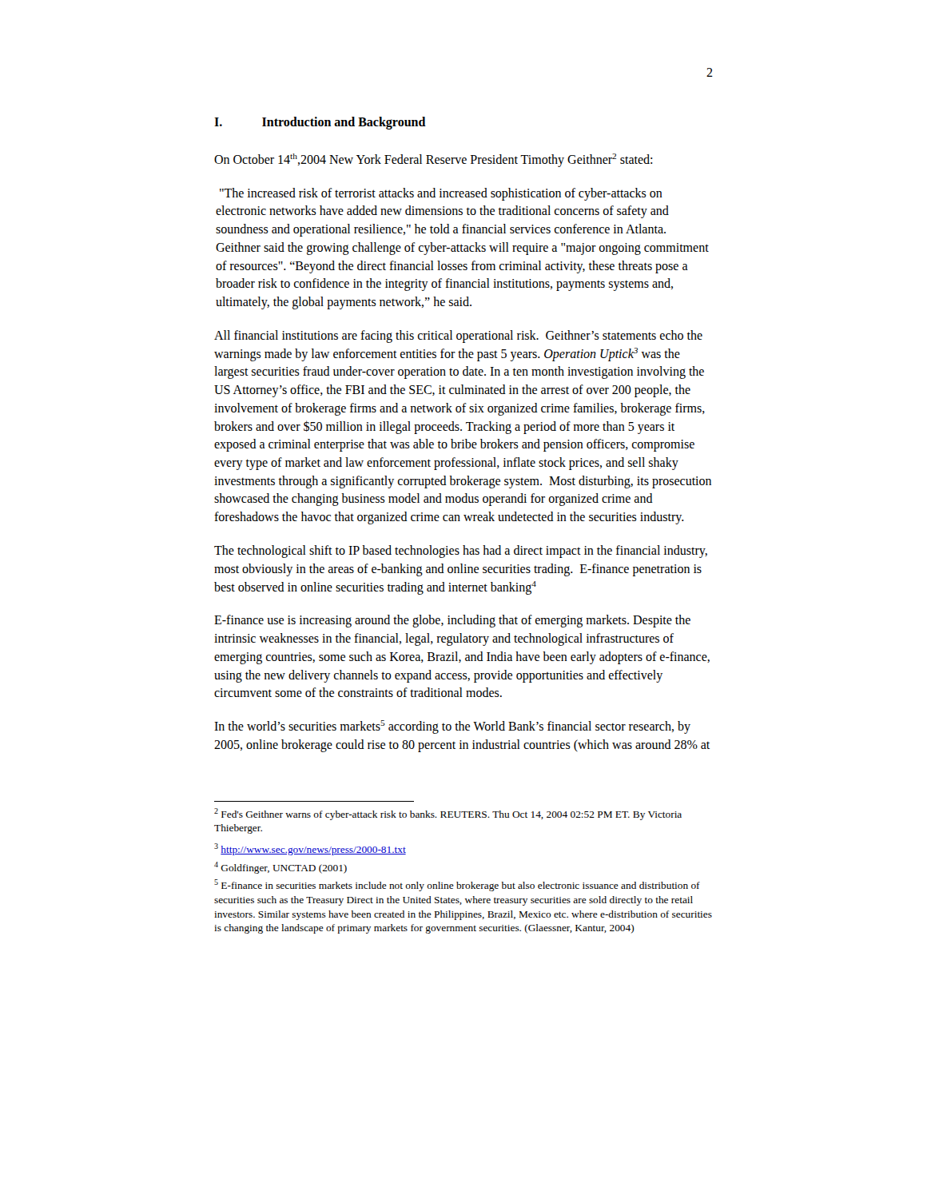2
I. Introduction and Background
On October 14th,2004 New York Federal Reserve President Timothy Geithner2 stated:
"The increased risk of terrorist attacks and increased sophistication of cyber-attacks on electronic networks have added new dimensions to the traditional concerns of safety and soundness and operational resilience," he told a financial services conference in Atlanta. Geithner said the growing challenge of cyber-attacks will require a "major ongoing commitment of resources". “Beyond the direct financial losses from criminal activity, these threats pose a broader risk to confidence in the integrity of financial institutions, payments systems and, ultimately, the global payments network,” he said.
All financial institutions are facing this critical operational risk. Geithner’s statements echo the warnings made by law enforcement entities for the past 5 years. Operation Uptick3 was the largest securities fraud under-cover operation to date. In a ten month investigation involving the US Attorney’s office, the FBI and the SEC, it culminated in the arrest of over 200 people, the involvement of brokerage firms and a network of six organized crime families, brokerage firms, brokers and over $50 million in illegal proceeds. Tracking a period of more than 5 years it exposed a criminal enterprise that was able to bribe brokers and pension officers, compromise every type of market and law enforcement professional, inflate stock prices, and sell shaky investments through a significantly corrupted brokerage system. Most disturbing, its prosecution showcased the changing business model and modus operandi for organized crime and foreshadows the havoc that organized crime can wreak undetected in the securities industry.
The technological shift to IP based technologies has had a direct impact in the financial industry, most obviously in the areas of e-banking and online securities trading. E-finance penetration is best observed in online securities trading and internet banking4
E-finance use is increasing around the globe, including that of emerging markets. Despite the intrinsic weaknesses in the financial, legal, regulatory and technological infrastructures of emerging countries, some such as Korea, Brazil, and India have been early adopters of e-finance, using the new delivery channels to expand access, provide opportunities and effectively circumvent some of the constraints of traditional modes.
In the world’s securities markets5 according to the World Bank’s financial sector research, by 2005, online brokerage could rise to 80 percent in industrial countries (which was around 28% at
2 Fed's Geithner warns of cyber-attack risk to banks. REUTERS. Thu Oct 14, 2004 02:52 PM ET. By Victoria Thieberger.
3 http://www.sec.gov/news/press/2000-81.txt
4 Goldfinger, UNCTAD (2001)
5 E-finance in securities markets include not only online brokerage but also electronic issuance and distribution of securities such as the Treasury Direct in the United States, where treasury securities are sold directly to the retail investors. Similar systems have been created in the Philippines, Brazil, Mexico etc. where e-distribution of securities is changing the landscape of primary markets for government securities. (Glaessner, Kantur, 2004)